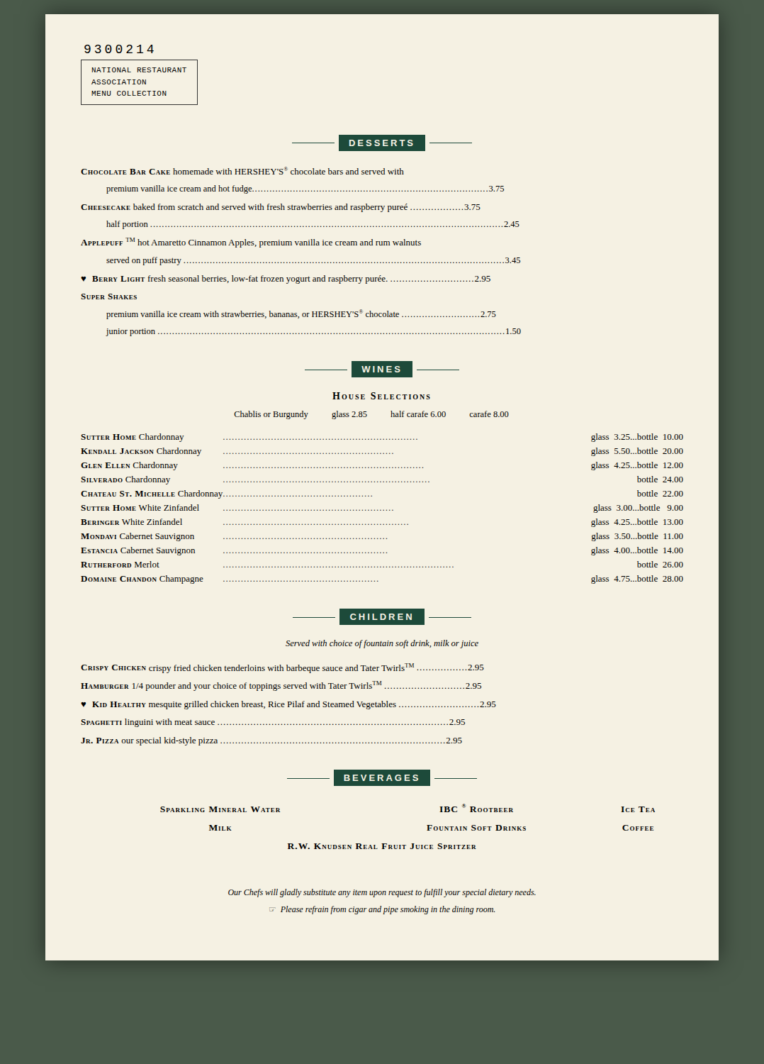9300214
NATIONAL RESTAURANT
ASSOCIATION
MENU COLLECTION
DESSERTS
Chocolate Bar Cake homemade with HERSHEY'S® chocolate bars and served with
premium vanilla ice cream and hot fudge................................................................................. 3.75
Cheesecake baked from scratch and served with fresh strawberries and raspberry pureé .................. 3.75
half portion ......................................................................................................................... 2.45
Applepuff TM hot Amaretto Cinnamon Apples, premium vanilla ice cream and rum walnuts
served on puff pastry .............................................................................................................. 3.45
Berry Light fresh seasonal berries, low-fat frozen yogurt and raspberry purée. ............................ 2.95
Super Shakes
premium vanilla ice cream with strawberries, bananas, or HERSHEY'S® chocolate ........................... 2.75
junior portion ....................................................................................................................... 1.50
WINES
House Selections
Chablis or Burgundy glass 2.85 half carafe 6.00 carafe 8.00
| Sutter Home Chardonnay | ................................................................. | glass 3.25...bottle 10.00 |
| Kendall Jackson Chardonnay | ......................................................... | glass 5.50...bottle 20.00 |
| Glen Ellen Chardonnay | ................................................................... | glass 4.25...bottle 12.00 |
| Silverado Chardonnay | ..................................................................... | bottle 24.00 |
| Chateau St. Michelle Chardonnay | .................................................. | bottle 22.00 |
| Sutter Home White Zinfandel | ......................................................... | glass 3.00...bottle 9.00 |
| Beringer White Zinfandel | .............................................................. | glass 4.25...bottle 13.00 |
| Mondavi Cabernet Sauvignon | ....................................................... | glass 3.50...bottle 11.00 |
| Estancia Cabernet Sauvignon | ....................................................... | glass 4.00...bottle 14.00 |
| Rutherford Merlot | ............................................................................. | bottle 26.00 |
| Domaine Chandon Champagne | .................................................... | glass 4.75...bottle 28.00 |
CHILDREN
Served with choice of fountain soft drink, milk or juice
Crispy Chicken crispy fried chicken tenderloins with barbeque sauce and Tater TwirlsTM ................. 2.95
Hamburger 1/4 pounder and your choice of toppings served with Tater TwirlsTM ........................... 2.95
Kid Healthy mesquite grilled chicken breast, Rice Pilaf and Steamed Vegetables ........................... 2.95
Spaghetti linguini with meat sauce ............................................................................. 2.95
Jr. Pizza our special kid-style pizza ........................................................................... 2.95
BEVERAGES
| Sparkling Mineral Water | IBC ® Rootbeer | Ice Tea |
| Milk | Fountain Soft Drinks | Coffee |
| R.W. Knudsen Real Fruit Juice Spritzer |
Our Chefs will gladly substitute any item upon request to fulfill your special dietary needs.
Please refrain from cigar and pipe smoking in the dining room.